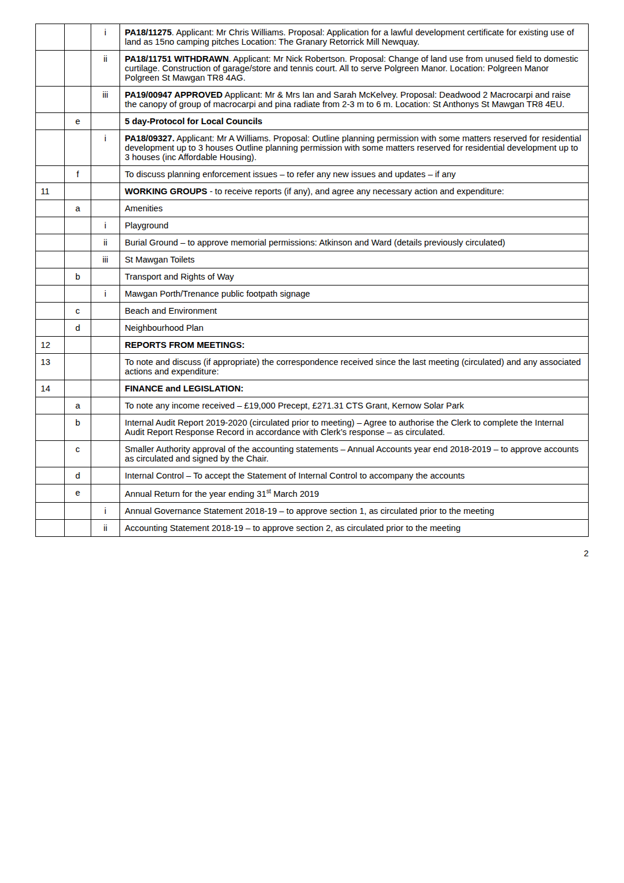| | | i | PA18/11275 . Applicant: Mr Chris Williams. Proposal: Application for a lawful development certificate for existing use of land as 15no camping pitches Location: The Granary Retorrick Mill Newquay. |
| | | ii | PA18/11751 WITHDRAWN . Applicant: Mr Nick Robertson. Proposal: Change of land use from unused field to domestic curtilage. Construction of garage/store and tennis court. All to serve Polgreen Manor. Location: Polgreen Manor Polgreen St Mawgan TR8 4AG. |
| | | iii | PA19/00947 APPROVED Applicant: Mr & Mrs Ian and Sarah McKelvey. Proposal: Deadwood 2 Macrocarpi and raise the canopy of group of macrocarpi and pina radiate from 2-3 m to 6 m. Location: St Anthonys St Mawgan TR8 4EU. |
| | e | | 5 day-Protocol for Local Councils |
| | | i | PA18/09327. Applicant: Mr A Williams. Proposal: Outline planning permission with some matters reserved for residential development up to 3 houses Outline planning permission with some matters reserved for residential development up to 3 houses (inc Affordable Housing). |
| | f | | To discuss planning enforcement issues – to refer any new issues and updates – if any |
| 11 | | | WORKING GROUPS - to receive reports (if any), and agree any necessary action and expenditure: |
| | a | | Amenities |
| | | i | Playground |
| | | ii | Burial Ground – to approve memorial permissions: Atkinson and Ward (details previously circulated) |
| | | iii | St Mawgan Toilets |
| | b | | Transport and Rights of Way |
| | | i | Mawgan Porth/Trenance public footpath signage |
| | c | | Beach and Environment |
| | d | | Neighbourhood Plan |
| 12 | | | REPORTS FROM MEETINGS: |
| 13 | | | To note and discuss (if appropriate) the correspondence received since the last meeting (circulated) and any associated actions and expenditure: |
| 14 | | | FINANCE and LEGISLATION: |
| | a | | To note any income received – £19,000 Precept, £271.31 CTS Grant, Kernow Solar Park |
| | b | | Internal Audit Report 2019-2020 (circulated prior to meeting) – Agree to authorise the Clerk to complete the Internal Audit Report Response Record in accordance with Clerk’s response – as circulated. |
| | c | | Smaller Authority approval of the accounting statements – Annual Accounts year end 2018-2019 – to approve accounts as circulated and signed by the Chair. |
| | d | | Internal Control – To accept the Statement of Internal Control to accompany the accounts |
| | e | | Annual Return for the year ending 31 st March 2019 |
| | | i | Annual Governance Statement 2018-19 – to approve section 1, as circulated prior to the meeting |
| | | ii | Accounting Statement 2018-19 – to approve section 2, as circulated prior to the meeting |
2